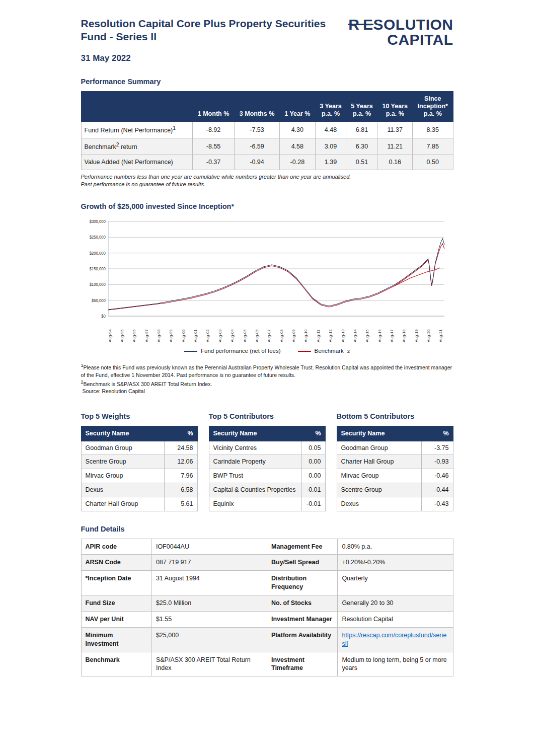Resolution Capital Core Plus Property Securities
Fund - Series II
31 May 2022
R ESOLUTION CAPITAL
Performance Summary
| | 1 Month % | 3 Months % | 1 Year % | 3 Years p.a. % | 5 Years p.a. % | 10 Years p.a. % | Since Inception* p.a. % |
| --- | --- | --- | --- | --- | --- | --- | --- |
| Fund Return (Net Performance) 1 | -8.92 | -7.53 | 4.30 | 4.48 | 6.81 | 11.37 | 8.35 |
| Benchmark 2 return | -8.55 | -6.59 | 4.58 | 3.09 | 6.30 | 11.21 | 7.85 |
| Value Added (Net Performance) | -0.37 | -0.94 | -0.28 | 1.39 | 0.51 | 0.16 | 0.50 |
Performance numbers less than one year are cumulative while numbers greater than one year are annualised.
Past performance is no guarantee of future results.
Growth of $25,000 invested Since Inception*
$0 $50,000 $100,000 $150,000 $200,000 $250,000 $300,000 Aug-94 Aug-95 Aug-96 Aug-97 Aug-98 Aug-99 Aug-00 Aug-01 Aug-02 Aug-03 Aug-04 Aug-05 Aug-06 Aug-07 Aug-08 Aug-09 Aug-10 Aug-11 Aug-12 Aug-13 Aug-14 Aug-15 Aug-16 Aug-17 Aug-18 Aug-19 Aug-20 Aug-21
Fund performance (net of fees) Benchmark2
1Please note this Fund was previously known as the Perennial Australian Property Wholesale Trust. Resolution Capital was appointed the investment manager of the Fund, effective 1 November 2014. Past performance is no guarantee of future results.
2Benchmark is S&P/ASX 300 AREIT Total Return Index.
Source: Resolution Capital
Top 5 Weights
| Security Name | % |
| --- | --- |
| Goodman Group | 24.58 |
| Scentre Group | 12.06 |
| Mirvac Group | 7.96 |
| Dexus | 6.58 |
| Charter Hall Group | 5.61 |
Top 5 Contributors
| Security Name | % |
| --- | --- |
| Vicinity Centres | 0.05 |
| Carindale Property | 0.00 |
| BWP Trust | 0.00 |
| Capital & Counties Properties | -0.01 |
| Equinix | -0.01 |
Bottom 5 Contributors
| Security Name | % |
| --- | --- |
| Goodman Group | -3.75 |
| Charter Hall Group | -0.93 |
| Mirvac Group | -0.46 |
| Scentre Group | -0.44 |
| Dexus | -0.43 |
Fund Details
| APIR code | IOF0044AU | Management Fee | 0.80% p.a. |
| ARSN Code | 087 719 917 | Buy/Sell Spread | +0.20%/-0.20% |
| *Inception Date | 31 August 1994 | Distribution Frequency | Quarterly |
| Fund Size | $25.0 Million | No. of Stocks | Generally 20 to 30 |
| NAV per Unit | $1.55 | Investment Manager | Resolution Capital |
| Minimum Investment | $25,000 | Platform Availability | https://rescap.com/coreplusfund/seriesii |
| Benchmark | S&P/ASX 300 AREIT Total Return Index | Investment Timeframe | Medium to long term, being 5 or more years |